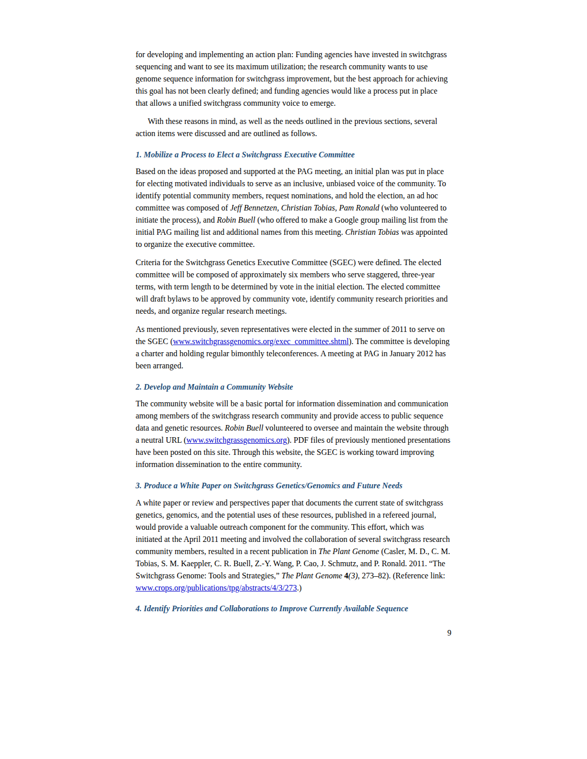for developing and implementing an action plan: Funding agencies have invested in switchgrass sequencing and want to see its maximum utilization; the research community wants to use genome sequence information for switchgrass improvement, but the best approach for achieving this goal has not been clearly defined; and funding agencies would like a process put in place that allows a unified switchgrass community voice to emerge.
With these reasons in mind, as well as the needs outlined in the previous sections, several action items were discussed and are outlined as follows.
1. Mobilize a Process to Elect a Switchgrass Executive Committee
Based on the ideas proposed and supported at the PAG meeting, an initial plan was put in place for electing motivated individuals to serve as an inclusive, unbiased voice of the community. To identify potential community members, request nominations, and hold the election, an ad hoc committee was composed of Jeff Bennetzen, Christian Tobias, Pam Ronald (who volunteered to initiate the process), and Robin Buell (who offered to make a Google group mailing list from the initial PAG mailing list and additional names from this meeting. Christian Tobias was appointed to organize the executive committee.
Criteria for the Switchgrass Genetics Executive Committee (SGEC) were defined. The elected committee will be composed of approximately six members who serve staggered, three-year terms, with term length to be determined by vote in the initial election. The elected committee will draft bylaws to be approved by community vote, identify community research priorities and needs, and organize regular research meetings.
As mentioned previously, seven representatives were elected in the summer of 2011 to serve on the SGEC (www.switchgrassgenomics.org/exec_committee.shtml). The committee is developing a charter and holding regular bimonthly teleconferences. A meeting at PAG in January 2012 has been arranged.
2. Develop and Maintain a Community Website
The community website will be a basic portal for information dissemination and communication among members of the switchgrass research community and provide access to public sequence data and genetic resources. Robin Buell volunteered to oversee and maintain the website through a neutral URL (www.switchgrassgenomics.org). PDF files of previously mentioned presentations have been posted on this site. Through this website, the SGEC is working toward improving information dissemination to the entire community.
3. Produce a White Paper on Switchgrass Genetics/Genomics and Future Needs
A white paper or review and perspectives paper that documents the current state of switchgrass genetics, genomics, and the potential uses of these resources, published in a refereed journal, would provide a valuable outreach component for the community. This effort, which was initiated at the April 2011 meeting and involved the collaboration of several switchgrass research community members, resulted in a recent publication in The Plant Genome (Casler, M. D., C. M. Tobias, S. M. Kaeppler, C. R. Buell, Z.-Y. Wang, P. Cao, J. Schmutz, and P. Ronald. 2011. “The Switchgrass Genome: Tools and Strategies,” The Plant Genome 4(3), 273–82). (Reference link: www.crops.org/publications/tpg/abstracts/4/3/273.)
4. Identify Priorities and Collaborations to Improve Currently Available Sequence
9